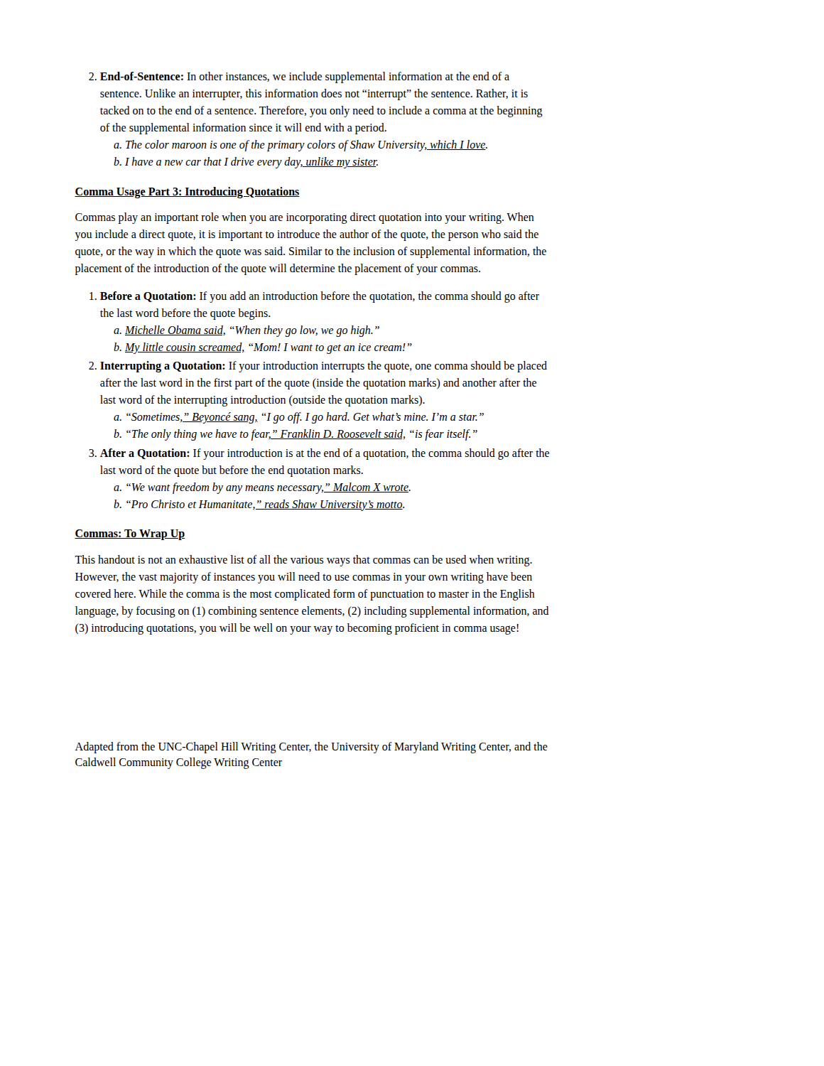End-of-Sentence: In other instances, we include supplemental information at the end of a sentence. Unlike an interrupter, this information does not “interrupt” the sentence. Rather, it is tacked on to the end of a sentence. Therefore, you only need to include a comma at the beginning of the supplemental information since it will end with a period.
The color maroon is one of the primary colors of Shaw University, which I love.
I have a new car that I drive every day, unlike my sister.
Comma Usage Part 3: Introducing Quotations
Commas play an important role when you are incorporating direct quotation into your writing. When you include a direct quote, it is important to introduce the author of the quote, the person who said the quote, or the way in which the quote was said. Similar to the inclusion of supplemental information, the placement of the introduction of the quote will determine the placement of your commas.
Before a Quotation: If you add an introduction before the quotation, the comma should go after the last word before the quote begins.
Michelle Obama said, “When they go low, we go high.”
My little cousin screamed, “Mom! I want to get an ice cream!”
Interrupting a Quotation: If your introduction interrupts the quote, one comma should be placed after the last word in the first part of the quote (inside the quotation marks) and another after the last word of the interrupting introduction (outside the quotation marks).
“Sometimes,” Beyoncé sang, “I go off. I go hard. Get what’s mine. I’m a star.”
“The only thing we have to fear,” Franklin D. Roosevelt said, “is fear itself.”
After a Quotation: If your introduction is at the end of a quotation, the comma should go after the last word of the quote but before the end quotation marks.
“We want freedom by any means necessary,” Malcom X wrote.
“Pro Christo et Humanitate,” reads Shaw University’s motto.
Commas: To Wrap Up
This handout is not an exhaustive list of all the various ways that commas can be used when writing. However, the vast majority of instances you will need to use commas in your own writing have been covered here. While the comma is the most complicated form of punctuation to master in the English language, by focusing on (1) combining sentence elements, (2) including supplemental information, and (3) introducing quotations, you will be well on your way to becoming proficient in comma usage!
Adapted from the UNC-Chapel Hill Writing Center, the University of Maryland Writing Center, and the Caldwell Community College Writing Center